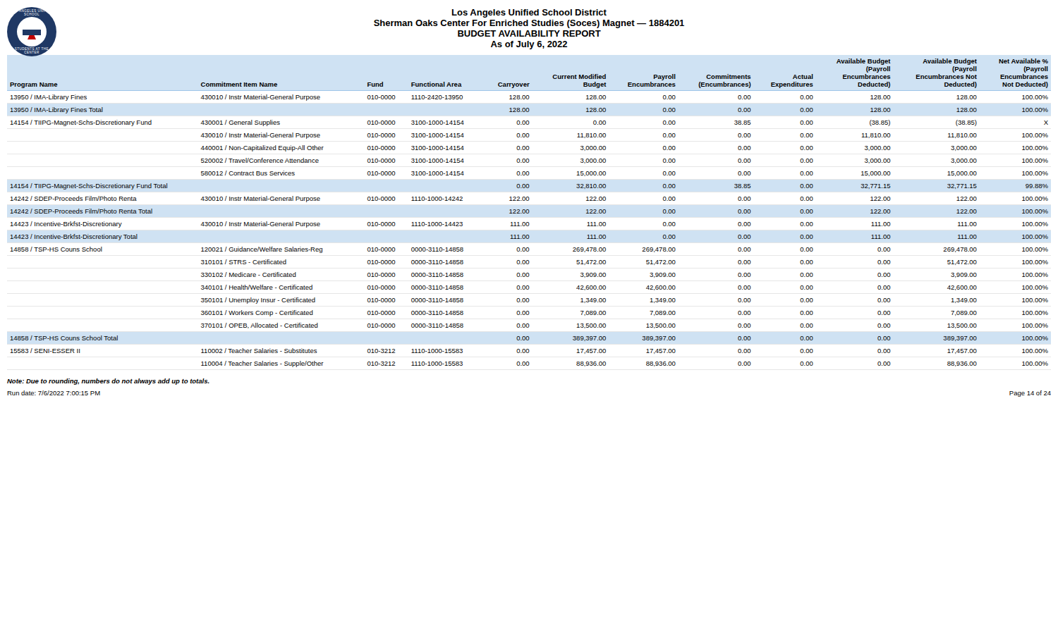LOS ANGELES UNIFIED SCHOOL
STUDENTS AT THE CENTER
Los Angeles Unified School District
Sherman Oaks Center For Enriched Studies (Soces) Magnet — 1884201
BUDGET AVAILABILITY REPORT
As of July 6, 2022
| Program Name | Commitment Item Name | Fund | Functional Area | Carryover | Current Modified Budget | Payroll Encumbrances | Commitments (Encumbrances) | Actual Expenditures | Available Budget (Payroll Encumbrances Deducted) | Available Budget (Payroll Encumbrances Not Deducted) | Net Available % (Payroll Encumbrances Not Deducted) |
| --- | --- | --- | --- | --- | --- | --- | --- | --- | --- | --- | --- |
| 13950 / IMA-Library Fines | 430010 / Instr Material-General Purpose | 010-0000 | 1110-2420-13950 | 128.00 | 128.00 | 0.00 | 0.00 | 0.00 | 128.00 | 128.00 | 100.00% |
| 13950 / IMA-Library Fines Total | 128.00 | 128.00 | 0.00 | 0.00 | 0.00 | 128.00 | 128.00 | 100.00% |
| 14154 / TIIPG-Magnet-Schs-Discretionary Fund | 430001 / General Supplies | 010-0000 | 3100-1000-14154 | 0.00 | 0.00 | 0.00 | 38.85 | 0.00 | (38.85) | (38.85) | X |
| | 430010 / Instr Material-General Purpose | 010-0000 | 3100-1000-14154 | 0.00 | 11,810.00 | 0.00 | 0.00 | 0.00 | 11,810.00 | 11,810.00 | 100.00% |
| | 440001 / Non-Capitalized Equip-All Other | 010-0000 | 3100-1000-14154 | 0.00 | 3,000.00 | 0.00 | 0.00 | 0.00 | 3,000.00 | 3,000.00 | 100.00% |
| | 520002 / Travel/Conference Attendance | 010-0000 | 3100-1000-14154 | 0.00 | 3,000.00 | 0.00 | 0.00 | 0.00 | 3,000.00 | 3,000.00 | 100.00% |
| | 580012 / Contract Bus Services | 010-0000 | 3100-1000-14154 | 0.00 | 15,000.00 | 0.00 | 0.00 | 0.00 | 15,000.00 | 15,000.00 | 100.00% |
| 14154 / TIIPG-Magnet-Schs-Discretionary Fund Total | 0.00 | 32,810.00 | 0.00 | 38.85 | 0.00 | 32,771.15 | 32,771.15 | 99.88% |
| 14242 / SDEP-Proceeds Film/Photo Renta | 430010 / Instr Material-General Purpose | 010-0000 | 1110-1000-14242 | 122.00 | 122.00 | 0.00 | 0.00 | 0.00 | 122.00 | 122.00 | 100.00% |
| 14242 / SDEP-Proceeds Film/Photo Renta Total | 122.00 | 122.00 | 0.00 | 0.00 | 0.00 | 122.00 | 122.00 | 100.00% |
| 14423 / Incentive-Brkfst-Discretionary | 430010 / Instr Material-General Purpose | 010-0000 | 1110-1000-14423 | 111.00 | 111.00 | 0.00 | 0.00 | 0.00 | 111.00 | 111.00 | 100.00% |
| 14423 / Incentive-Brkfst-Discretionary Total | 111.00 | 111.00 | 0.00 | 0.00 | 0.00 | 111.00 | 111.00 | 100.00% |
| 14858 / TSP-HS Couns School | 120021 / Guidance/Welfare Salaries-Reg | 010-0000 | 0000-3110-14858 | 0.00 | 269,478.00 | 269,478.00 | 0.00 | 0.00 | 0.00 | 269,478.00 | 100.00% |
| | 310101 / STRS - Certificated | 010-0000 | 0000-3110-14858 | 0.00 | 51,472.00 | 51,472.00 | 0.00 | 0.00 | 0.00 | 51,472.00 | 100.00% |
| | 330102 / Medicare - Certificated | 010-0000 | 0000-3110-14858 | 0.00 | 3,909.00 | 3,909.00 | 0.00 | 0.00 | 0.00 | 3,909.00 | 100.00% |
| | 340101 / Health/Welfare - Certificated | 010-0000 | 0000-3110-14858 | 0.00 | 42,600.00 | 42,600.00 | 0.00 | 0.00 | 0.00 | 42,600.00 | 100.00% |
| | 350101 / Unemploy Insur - Certificated | 010-0000 | 0000-3110-14858 | 0.00 | 1,349.00 | 1,349.00 | 0.00 | 0.00 | 0.00 | 1,349.00 | 100.00% |
| | 360101 / Workers Comp - Certificated | 010-0000 | 0000-3110-14858 | 0.00 | 7,089.00 | 7,089.00 | 0.00 | 0.00 | 0.00 | 7,089.00 | 100.00% |
| | 370101 / OPEB, Allocated - Certificated | 010-0000 | 0000-3110-14858 | 0.00 | 13,500.00 | 13,500.00 | 0.00 | 0.00 | 0.00 | 13,500.00 | 100.00% |
| 14858 / TSP-HS Couns School Total | 0.00 | 389,397.00 | 389,397.00 | 0.00 | 0.00 | 0.00 | 389,397.00 | 100.00% |
| 15583 / SENI-ESSER II | 110002 / Teacher Salaries - Substitutes | 010-3212 | 1110-1000-15583 | 0.00 | 17,457.00 | 17,457.00 | 0.00 | 0.00 | 0.00 | 17,457.00 | 100.00% |
| | 110004 / Teacher Salaries - Supple/Other | 010-3212 | 1110-1000-15583 | 0.00 | 88,936.00 | 88,936.00 | 0.00 | 0.00 | 0.00 | 88,936.00 | 100.00% |
Note: Due to rounding, numbers do not always add up to totals.
Run date: 7/6/2022 7:00:15 PM Page 14 of 24